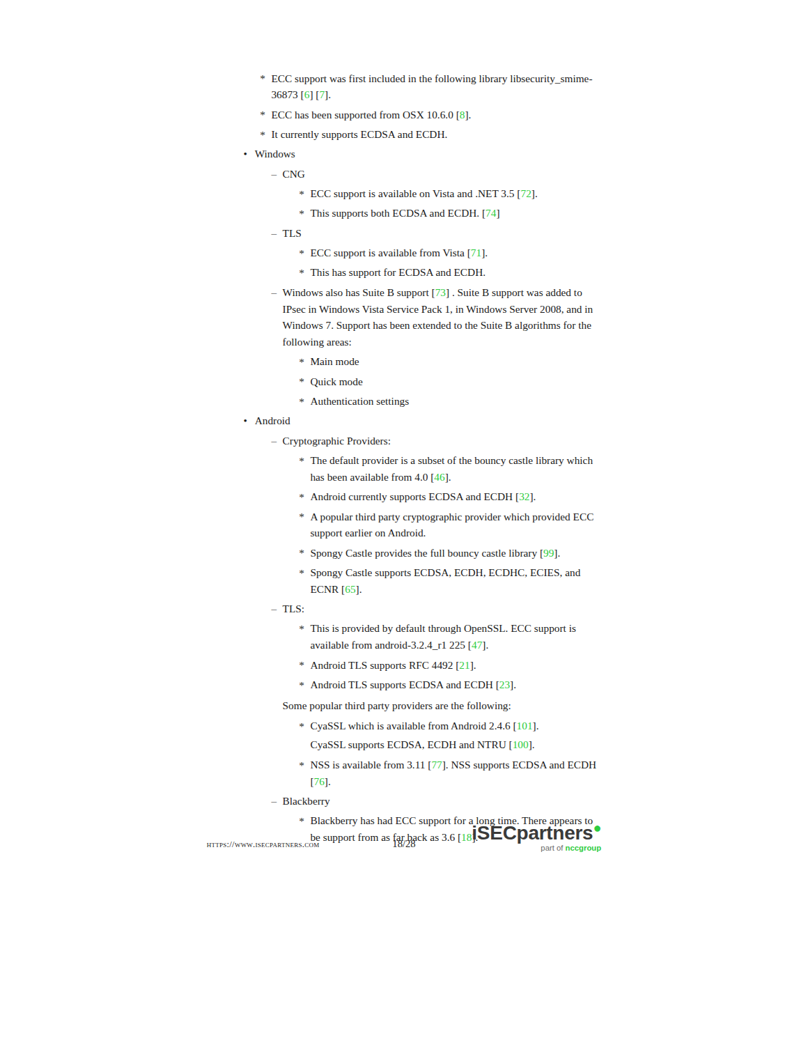ECC support was first included in the following library libsecurity_smime-36873 [6] [7].
ECC has been supported from OSX 10.6.0 [8].
It currently supports ECDSA and ECDH.
Windows
CNG
ECC support is available on Vista and .NET 3.5 [72].
This supports both ECDSA and ECDH. [74]
TLS
ECC support is available from Vista [71].
This has support for ECDSA and ECDH.
Windows also has Suite B support [73] . Suite B support was added to IPsec in Windows Vista Service Pack 1, in Windows Server 2008, and in Windows 7. Support has been extended to the Suite B algorithms for the following areas:
Main mode
Quick mode
Authentication settings
Android
Cryptographic Providers:
The default provider is a subset of the bouncy castle library which has been available from 4.0 [46].
Android currently supports ECDSA and ECDH [32].
A popular third party cryptographic provider which provided ECC support earlier on Android.
Spongy Castle provides the full bouncy castle library [99].
Spongy Castle supports ECDSA, ECDH, ECDHC, ECIES, and ECNR [65].
TLS:
This is provided by default through OpenSSL. ECC support is available from android-3.2.4_r1 225 [47].
Android TLS supports RFC 4492 [21].
Android TLS supports ECDSA and ECDH [23].
Some popular third party providers are the following:
CyaSSL which is available from Android 2.4.6 [101].
CyaSSL supports ECDSA, ECDH and NTRU [100].
NSS is available from 3.11 [77]. NSS supports ECDSA and ECDH [76].
Blackberry
Blackberry has had ECC support for a long time. There appears to be support from as far back as 3.6 [18].
https://www.isecpartners.com 18/28
i SECpartners●
part of nccgroup